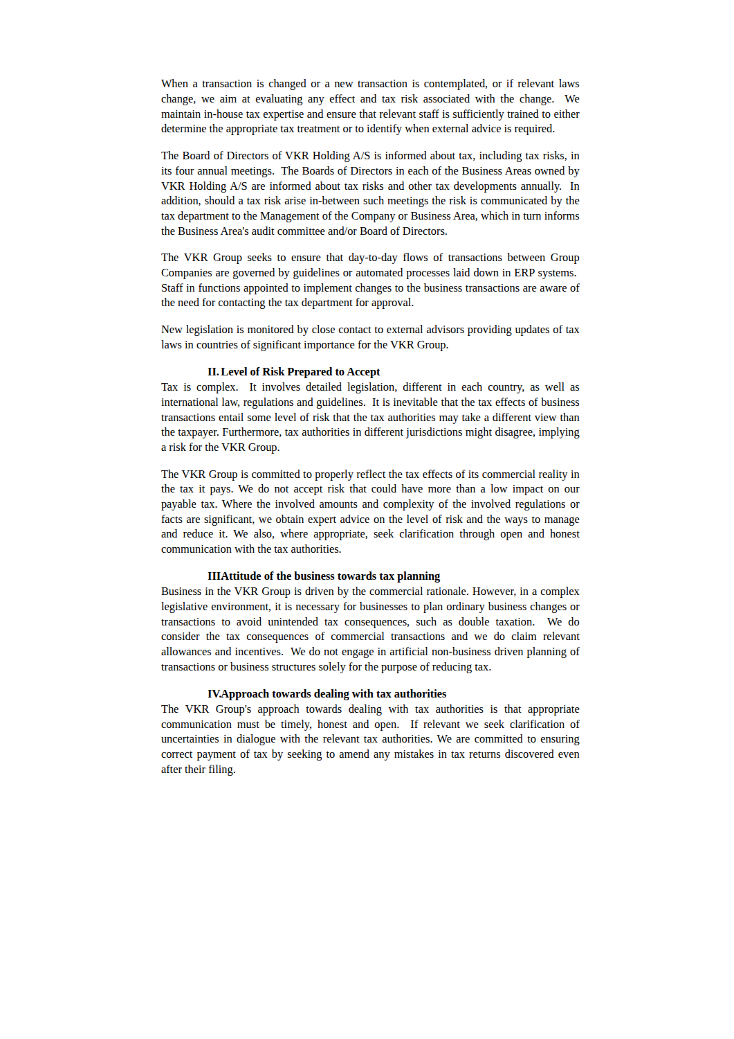When a transaction is changed or a new transaction is contemplated, or if relevant laws change, we aim at evaluating any effect and tax risk associated with the change. We maintain in-house tax expertise and ensure that relevant staff is sufficiently trained to either determine the appropriate tax treatment or to identify when external advice is required.
The Board of Directors of VKR Holding A/S is informed about tax, including tax risks, in its four annual meetings. The Boards of Directors in each of the Business Areas owned by VKR Holding A/S are informed about tax risks and other tax developments annually. In addition, should a tax risk arise in-between such meetings the risk is communicated by the tax department to the Management of the Company or Business Area, which in turn informs the Business Area's audit committee and/or Board of Directors.
The VKR Group seeks to ensure that day-to-day flows of transactions between Group Companies are governed by guidelines or automated processes laid down in ERP systems. Staff in functions appointed to implement changes to the business transactions are aware of the need for contacting the tax department for approval.
New legislation is monitored by close contact to external advisors providing updates of tax laws in countries of significant importance for the VKR Group.
II. Level of Risk Prepared to Accept
Tax is complex. It involves detailed legislation, different in each country, as well as international law, regulations and guidelines. It is inevitable that the tax effects of business transactions entail some level of risk that the tax authorities may take a different view than the taxpayer. Furthermore, tax authorities in different jurisdictions might disagree, implying a risk for the VKR Group.
The VKR Group is committed to properly reflect the tax effects of its commercial reality in the tax it pays. We do not accept risk that could have more than a low impact on our payable tax. Where the involved amounts and complexity of the involved regulations or facts are significant, we obtain expert advice on the level of risk and the ways to manage and reduce it. We also, where appropriate, seek clarification through open and honest communication with the tax authorities.
III. Attitude of the business towards tax planning
Business in the VKR Group is driven by the commercial rationale. However, in a complex legislative environment, it is necessary for businesses to plan ordinary business changes or transactions to avoid unintended tax consequences, such as double taxation. We do consider the tax consequences of commercial transactions and we do claim relevant allowances and incentives. We do not engage in artificial non-business driven planning of transactions or business structures solely for the purpose of reducing tax.
IV. Approach towards dealing with tax authorities
The VKR Group's approach towards dealing with tax authorities is that appropriate communication must be timely, honest and open. If relevant we seek clarification of uncertainties in dialogue with the relevant tax authorities. We are committed to ensuring correct payment of tax by seeking to amend any mistakes in tax returns discovered even after their filing.